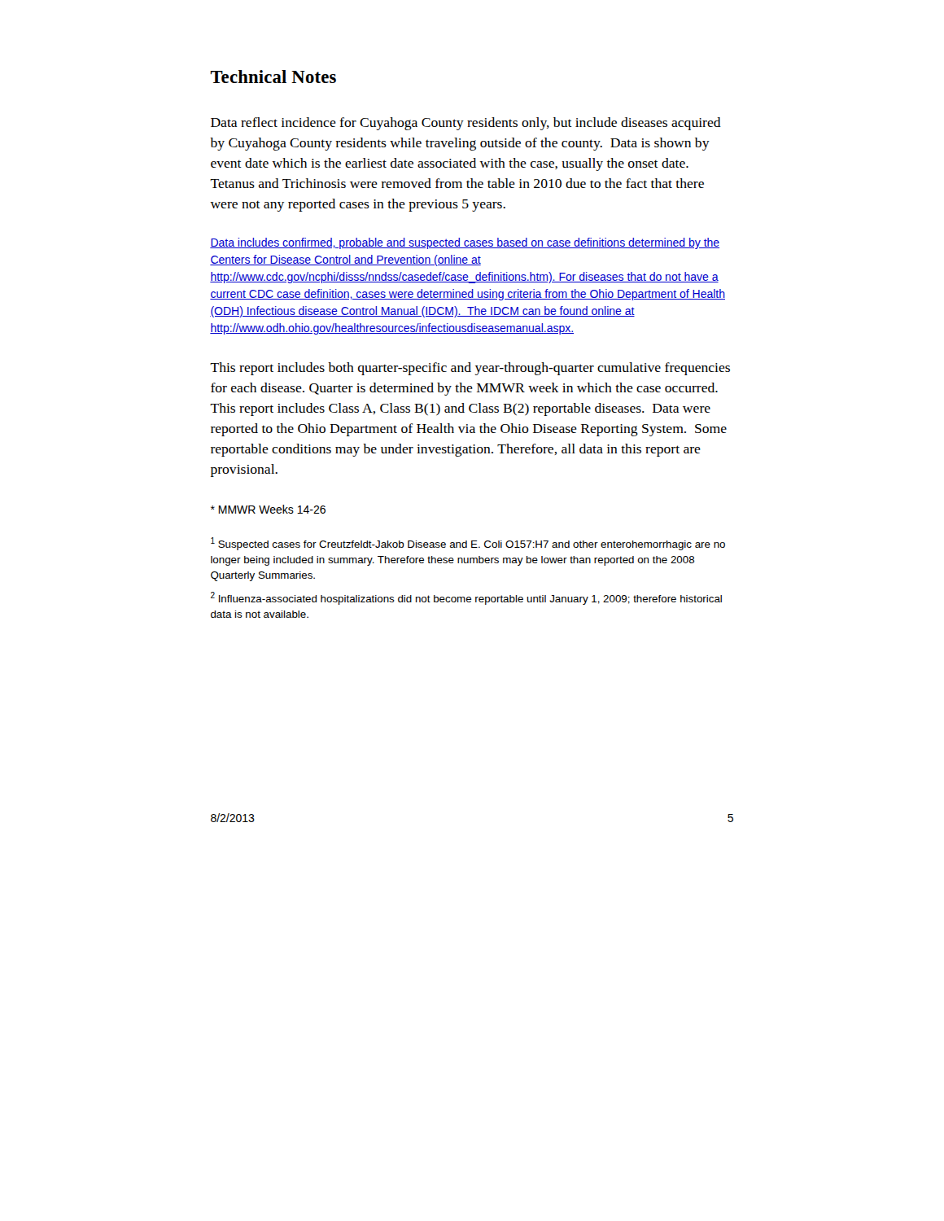Technical Notes
Data reflect incidence for Cuyahoga County residents only, but include diseases acquired by Cuyahoga County residents while traveling outside of the county. Data is shown by event date which is the earliest date associated with the case, usually the onset date. Tetanus and Trichinosis were removed from the table in 2010 due to the fact that there were not any reported cases in the previous 5 years.
Data includes confirmed, probable and suspected cases based on case definitions determined by the Centers for Disease Control and Prevention (online at http://www.cdc.gov/ncphi/disss/nndss/casedef/case_definitions.htm). For diseases that do not have a current CDC case definition, cases were determined using criteria from the Ohio Department of Health (ODH) Infectious disease Control Manual (IDCM). The IDCM can be found online at http://www.odh.ohio.gov/healthresources/infectiousdiseasemanual.aspx.
This report includes both quarter-specific and year-through-quarter cumulative frequencies for each disease. Quarter is determined by the MMWR week in which the case occurred. This report includes Class A, Class B(1) and Class B(2) reportable diseases. Data were reported to the Ohio Department of Health via the Ohio Disease Reporting System. Some reportable conditions may be under investigation. Therefore, all data in this report are provisional.
* MMWR Weeks 14-26
1 Suspected cases for Creutzfeldt-Jakob Disease and E. Coli O157:H7 and other enterohemorrhagic are no longer being included in summary. Therefore these numbers may be lower than reported on the 2008 Quarterly Summaries.
2 Influenza-associated hospitalizations did not become reportable until January 1, 2009; therefore historical data is not available.
8/2/2013 5